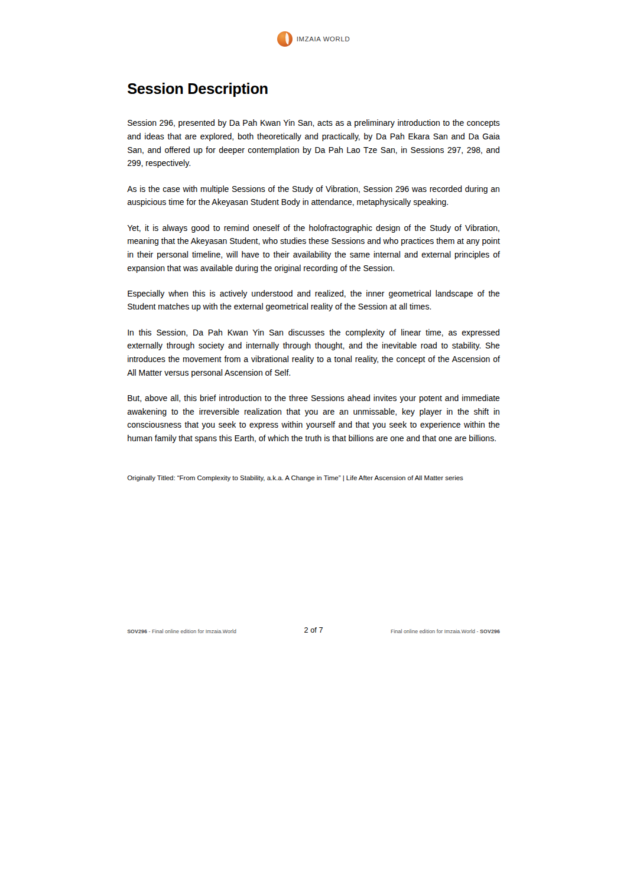IMZAIA WORLD
Session Description
Session 296, presented by Da Pah Kwan Yin San, acts as a preliminary introduction to the concepts and ideas that are explored, both theoretically and practically, by Da Pah Ekara San and Da Gaia San, and offered up for deeper contemplation by Da Pah Lao Tze San, in Sessions 297, 298, and 299, respectively.
As is the case with multiple Sessions of the Study of Vibration, Session 296 was recorded during an auspicious time for the Akeyasan Student Body in attendance, metaphysically speaking.
Yet, it is always good to remind oneself of the holofractographic design of the Study of Vibration, meaning that the Akeyasan Student, who studies these Sessions and who practices them at any point in their personal timeline, will have to their availability the same internal and external principles of expansion that was available during the original recording of the Session.
Especially when this is actively understood and realized, the inner geometrical landscape of the Student matches up with the external geometrical reality of the Session at all times.
In this Session, Da Pah Kwan Yin San discusses the complexity of linear time, as expressed externally through society and internally through thought, and the inevitable road to stability. She introduces the movement from a vibrational reality to a tonal reality, the concept of the Ascension of All Matter versus personal Ascension of Self.
But, above all, this brief introduction to the three Sessions ahead invites your potent and immediate awakening to the irreversible realization that you are an unmissable, key player in the shift in consciousness that you seek to express within yourself and that you seek to experience within the human family that spans this Earth, of which the truth is that billions are one and that one are billions.
Originally Titled: “From Complexity to Stability, a.k.a. A Change in Time” | Life After Ascension of All Matter series
SOV296 - Final online edition for Imzaia.World
2 of 7
Final online edition for Imzaia.World - SOV296